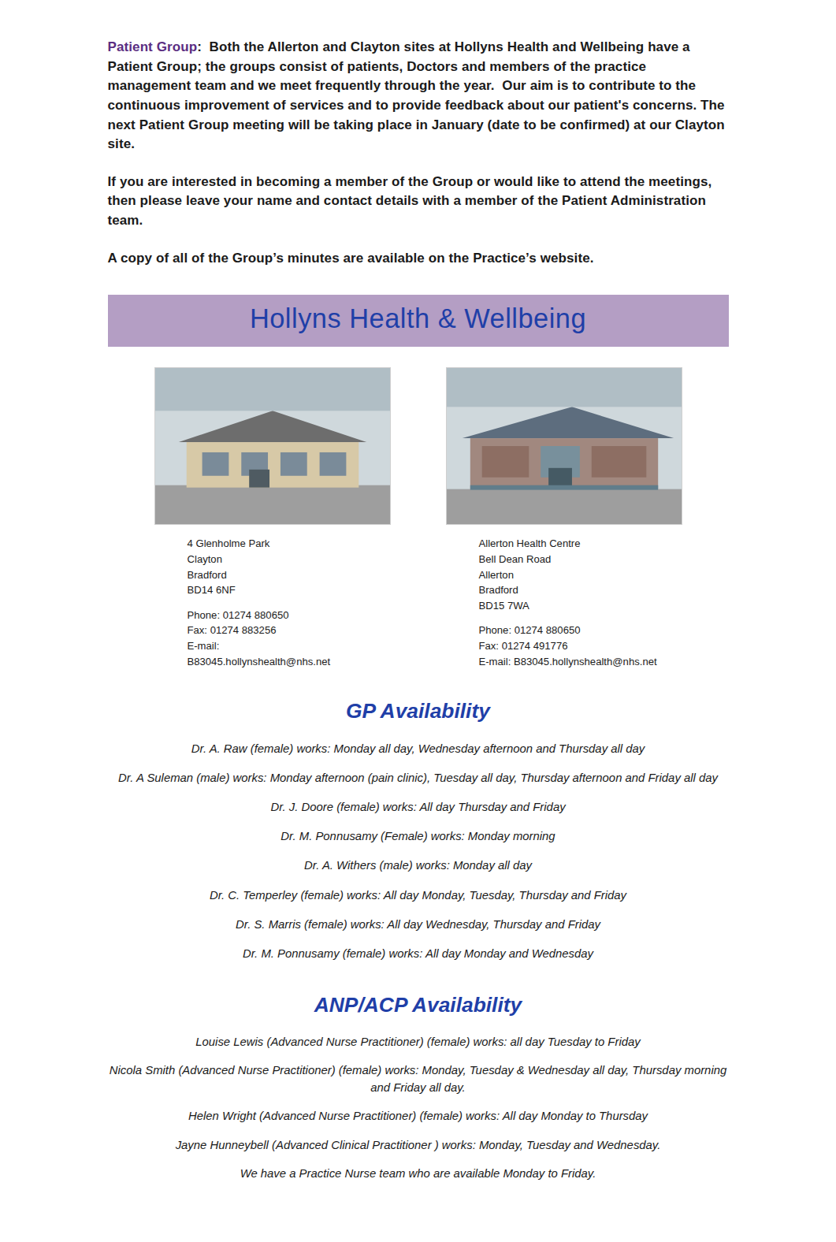Patient Group: Both the Allerton and Clayton sites at Hollyns Health and Wellbeing have a Patient Group; the groups consist of patients, Doctors and members of the practice management team and we meet frequently through the year. Our aim is to contribute to the continuous improvement of services and to provide feedback about our patient's concerns. The next Patient Group meeting will be taking place in January (date to be confirmed) at our Clayton site.
If you are interested in becoming a member of the Group or would like to attend the meetings, then please leave your name and contact details with a member of the Patient Administration team.
A copy of all of the Group’s minutes are available on the Practice’s website.
Hollyns Health & Wellbeing
4 Glenholme Park
Clayton
Bradford
BD14 6NF Phone: 01274 880650
Fax: 01274 883256
E-mail:
B83045.hollynshealth@nhs.net
Allerton Health Centre
Bell Dean Road
Allerton
Bradford
BD15 7WA Phone: 01274 880650
Fax: 01274 491776
E-mail: B83045.hollynshealth@nhs.net
GP Availability
Dr. A. Raw (female) works: Monday all day, Wednesday afternoon and Thursday all day
Dr. A Suleman (male) works: Monday afternoon (pain clinic), Tuesday all day, Thursday afternoon and Friday all day
Dr. J. Doore (female) works: All day Thursday and Friday
Dr. M. Ponnusamy (Female) works: Monday morning
Dr. A. Withers (male) works: Monday all day
Dr. C. Temperley (female) works: All day Monday, Tuesday, Thursday and Friday
Dr. S. Marris (female) works: All day Wednesday, Thursday and Friday
Dr. M. Ponnusamy (female) works: All day Monday and Wednesday
ANP/ACP Availability
Louise Lewis (Advanced Nurse Practitioner) (female) works: all day Tuesday to Friday
Nicola Smith (Advanced Nurse Practitioner) (female) works: Monday, Tuesday & Wednesday all day, Thursday morning and Friday all day.
Helen Wright (Advanced Nurse Practitioner) (female) works: All day Monday to Thursday
Jayne Hunneybell (Advanced Clinical Practitioner ) works: Monday, Tuesday and Wednesday.
We have a Practice Nurse team who are available Monday to Friday.